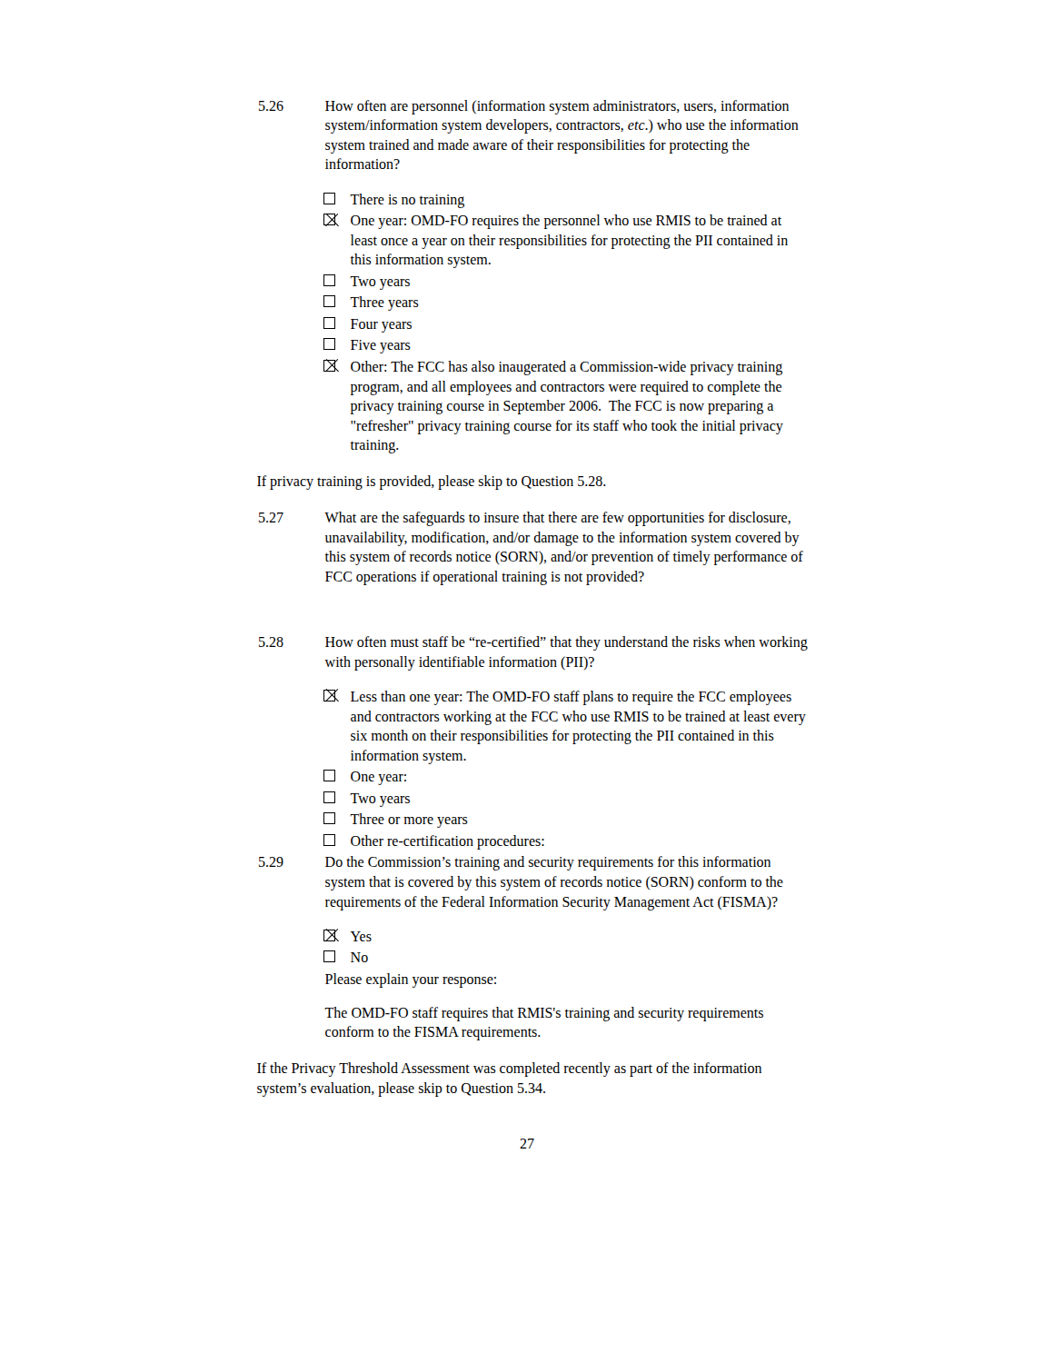5.26
How often are personnel (information system administrators, users, information system/information system developers, contractors, etc.) who use the information system trained and made aware of their responsibilities for protecting the information?
There is no training
One year: OMD-FO requires the personnel who use RMIS to be trained at least once a year on their responsibilities for protecting the PII contained in this information system.
Two years
Three years
Four years
Five years
Other: The FCC has also inaugerated a Commission-wide privacy training program, and all employees and contractors were required to complete the privacy training course in September 2006. The FCC is now preparing a "refresher" privacy training course for its staff who took the initial privacy training.
If privacy training is provided, please skip to Question 5.28.
5.27
What are the safeguards to insure that there are few opportunities for disclosure, unavailability, modification, and/or damage to the information system covered by this system of records notice (SORN), and/or prevention of timely performance of FCC operations if operational training is not provided?
5.28
How often must staff be “re-certified” that they understand the risks when working with personally identifiable information (PII)?
Less than one year: The OMD-FO staff plans to require the FCC employees and contractors working at the FCC who use RMIS to be trained at least every six month on their responsibilities for protecting the PII contained in this information system.
One year:
Two years
Three or more years
Other re-certification procedures:
5.29
Do the Commission’s training and security requirements for this information system that is covered by this system of records notice (SORN) conform to the requirements of the Federal Information Security Management Act (FISMA)?
Yes
No
Please explain your response:
The OMD-FO staff requires that RMIS's training and security requirements conform to the FISMA requirements.
If the Privacy Threshold Assessment was completed recently as part of the information system’s evaluation, please skip to Question 5.34.
27